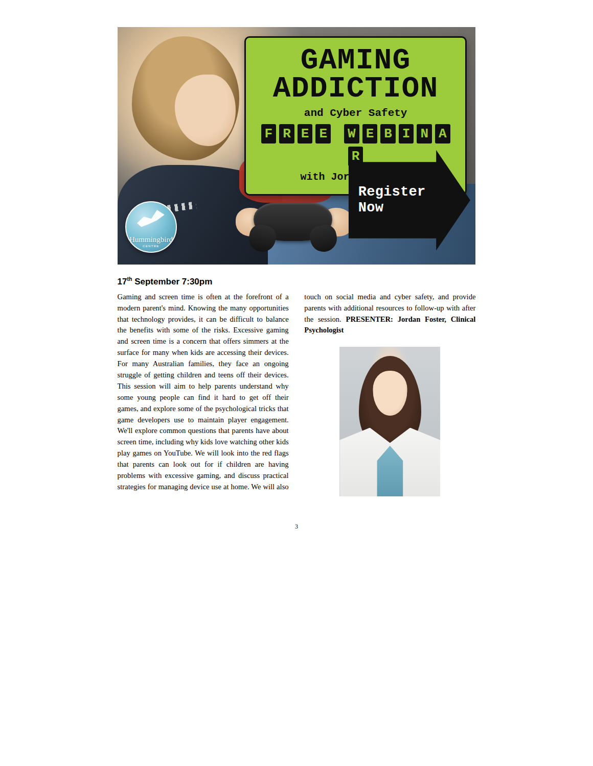Gaming
Addiction
and Cyber Safety
FREE WEBINAR
with Jordan Foster
Register
Now
Hummingbird
Centre
17th September 7:30pm
Gaming and screen time is often at the forefront of a modern parent's mind. Knowing the many opportunities that technology provides, it can be difficult to balance the benefits with some of the risks. Excessive gaming and screen time is a concern that offers simmers at the surface for many when kids are accessing their devices. For many Australian families, they face an ongoing struggle of getting children and teens off their devices. This session will aim to help parents understand why some young people can find it hard to get off their games, and explore some of the psychological tricks that game developers use to maintain player engagement. We'll explore common questions that parents have about screen time, including why kids love watching other kids play games on YouTube. We will look into the red flags that parents can look out for if children are having problems with excessive gaming, and discuss practical strategies for managing device use at home. We will also touch on social media and cyber safety, and provide parents with additional resources to follow-up with after the session. PRESENTER: Jordan Foster, Clinical Psychologist
3